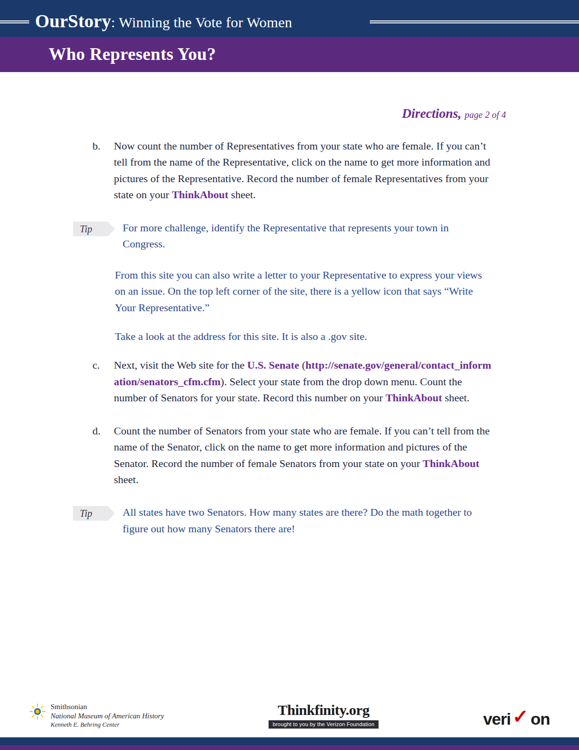OurStory: Winning the Vote for Women
Who Represents You?
Directions, page 2 of 4
b.
Now count the number of Representatives from your state who are female. If you can’t tell from the name of the Representative, click on the name to get more information and pictures of the Representative. Record the number of female Representatives from your state on your ThinkAbout sheet.
Tip
For more challenge, identify the Representative that represents your town in Congress.
From this site you can also write a letter to your Representative to express your views on an issue. On the top left corner of the site, there is a yellow icon that says “Write Your Representative.”
Take a look at the address for this site. It is also a .gov site.
c.
Next, visit the Web site for the U.S. Senate (http://senate.gov/general/contact_information/senators_cfm.cfm). Select your state from the drop down menu. Count the number of Senators for your state. Record this number on your ThinkAbout sheet.
d.
Count the number of Senators from your state who are female. If you can’t tell from the name of the Senator, click on the name to get more information and pictures of the Senator. Record the number of female Senators from your state on your ThinkAbout sheet.
Tip
All states have two Senators. How many states are there? Do the math together to figure out how many Senators there are!
Smithsonian
National Museum of American History
Kenneth E. Behring Center
Thinkfinity.org
brought to you by the Verizon Foundation
veri✓on